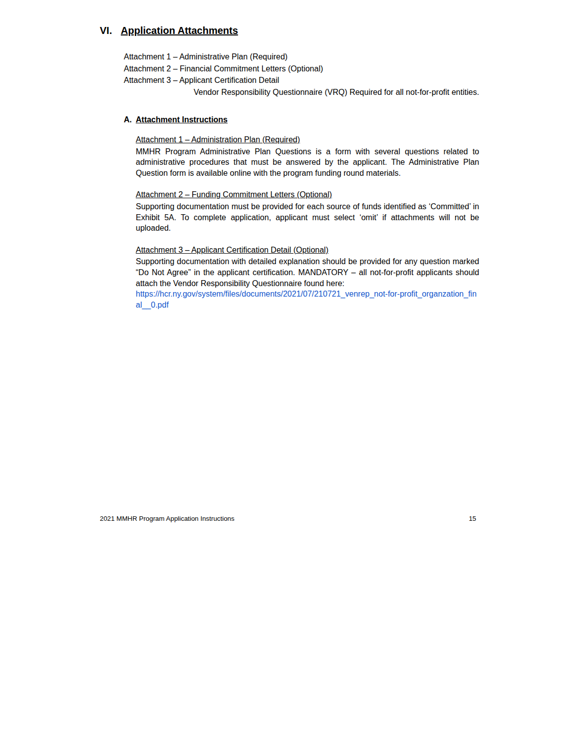VI. Application Attachments
Attachment 1 – Administrative Plan (Required)
Attachment 2 – Financial Commitment Letters (Optional)
Attachment 3 – Applicant Certification Detail
Vendor Responsibility Questionnaire (VRQ) Required for all not-for-profit entities.
A. Attachment Instructions
Attachment 1 – Administration Plan (Required)
MMHR Program Administrative Plan Questions is a form with several questions related to administrative procedures that must be answered by the applicant. The Administrative Plan Question form is available online with the program funding round materials.
Attachment 2 – Funding Commitment Letters (Optional)
Supporting documentation must be provided for each source of funds identified as ‘Committed’ in Exhibit 5A. To complete application, applicant must select ‘omit’ if attachments will not be uploaded.
Attachment 3 – Applicant Certification Detail (Optional)
Supporting documentation with detailed explanation should be provided for any question marked “Do Not Agree” in the applicant certification. MANDATORY – all not-for-profit applicants should attach the Vendor Responsibility Questionnaire found here:
https://hcr.ny.gov/system/files/documents/2021/07/210721_venrep_not-for-profit_organzation_final__0.pdf
2021 MMHR Program Application Instructions 15